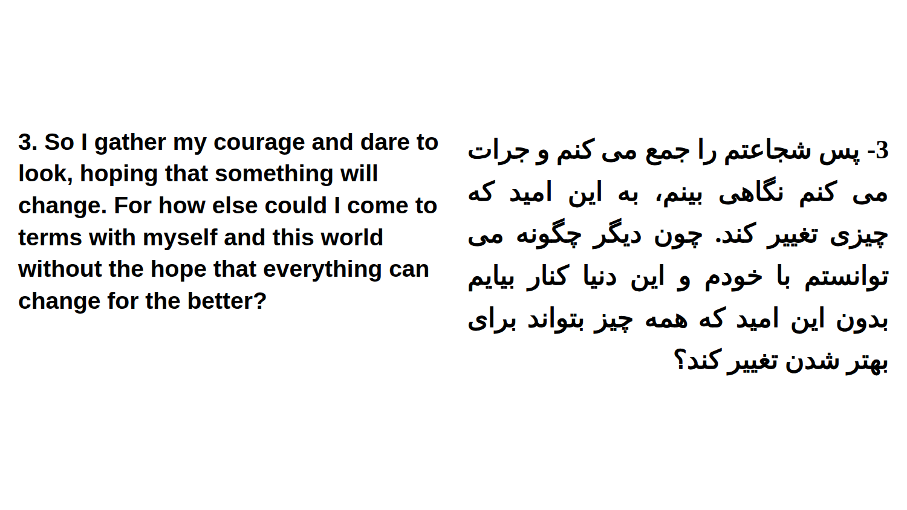3. So I gather my courage and dare to look, hoping that something will change. For how else could I come to terms with myself and this world without the hope that everything can change for the better?
3- پس شجاعتم را جمع می کنم و جرات می کنم نگاهی بینم، به این امید که چیزی تغییر کند. چون دیگر چگونه می توانستم با خودم و این دنیا کنار بیایم بدون این امید که همه چیز بتواند برای بهتر شدن تغییر کند؟